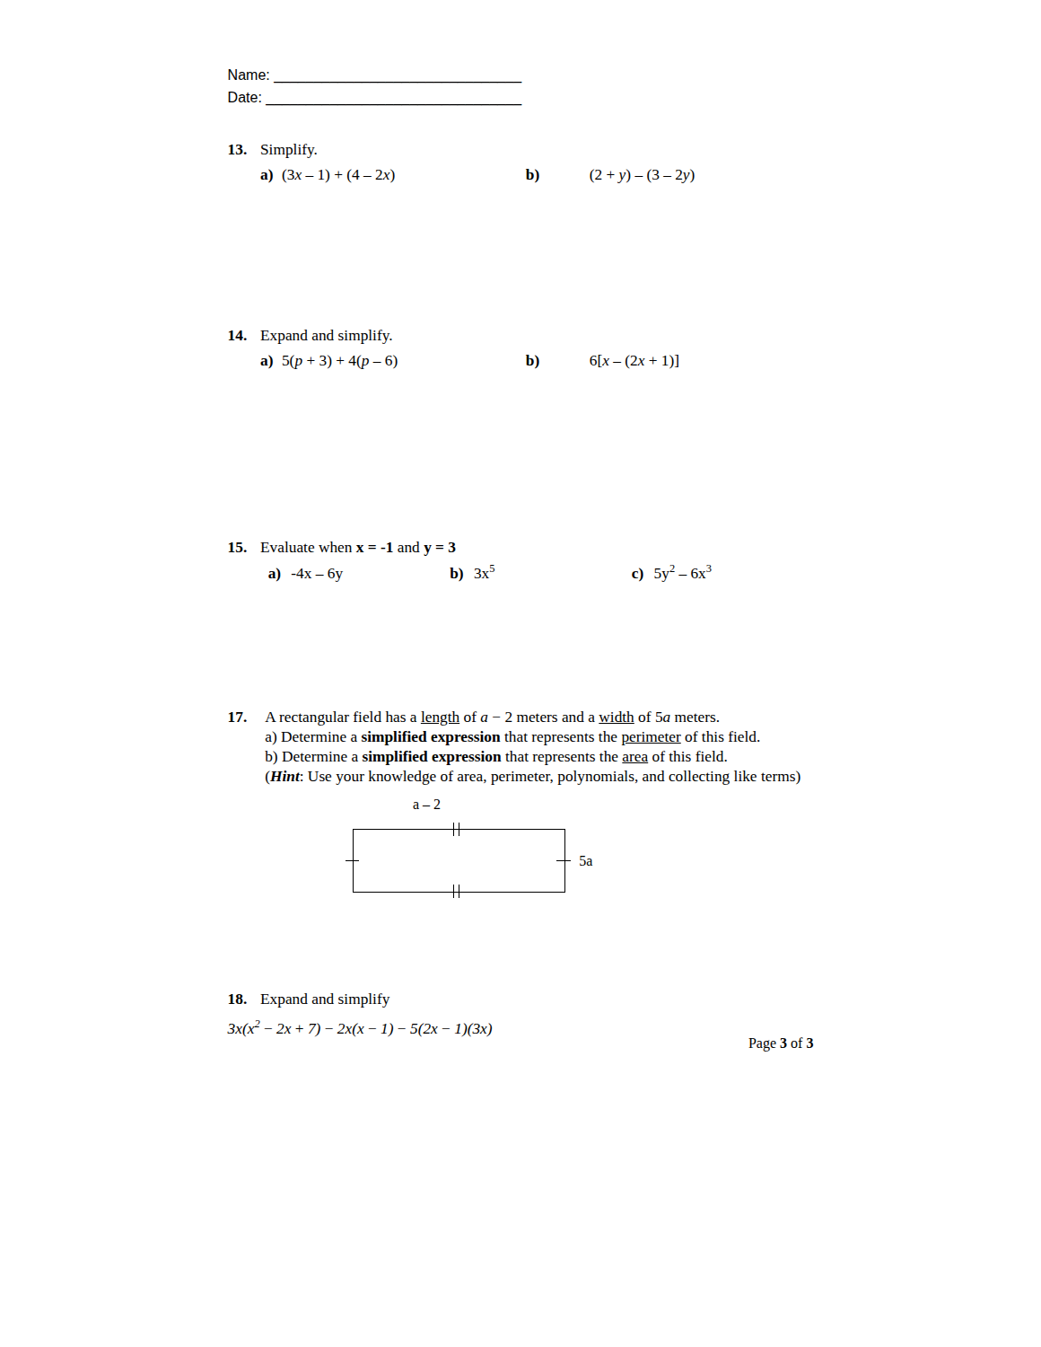Name: _______________________________
Date: ________________________________
13.
Simplify.
a) (3x – 1) + (4 – 2x)
b) (2 + y) – (3 – 2y)
14.
Expand and simplify.
a) 5(p + 3) + 4(p – 6)
b) 6[x – (2x + 1)]
15.
Evaluate when x = -1 and y = 3
a) -4x – 6y
b) 3x5
c) 5y2 – 6x3
17.
A rectangular field has a length of a − 2 meters and a width of 5a meters.
a) Determine a simplified expression that represents the perimeter of this field.
b) Determine a simplified expression that represents the area of this field.
(Hint: Use your knowledge of area, perimeter, polynomials, and collecting like terms)
a – 2
5a
18.
Expand and simplify
3x(x2 − 2x + 7) − 2x(x − 1) − 5(2x − 1)(3x)
Page 3 of 3